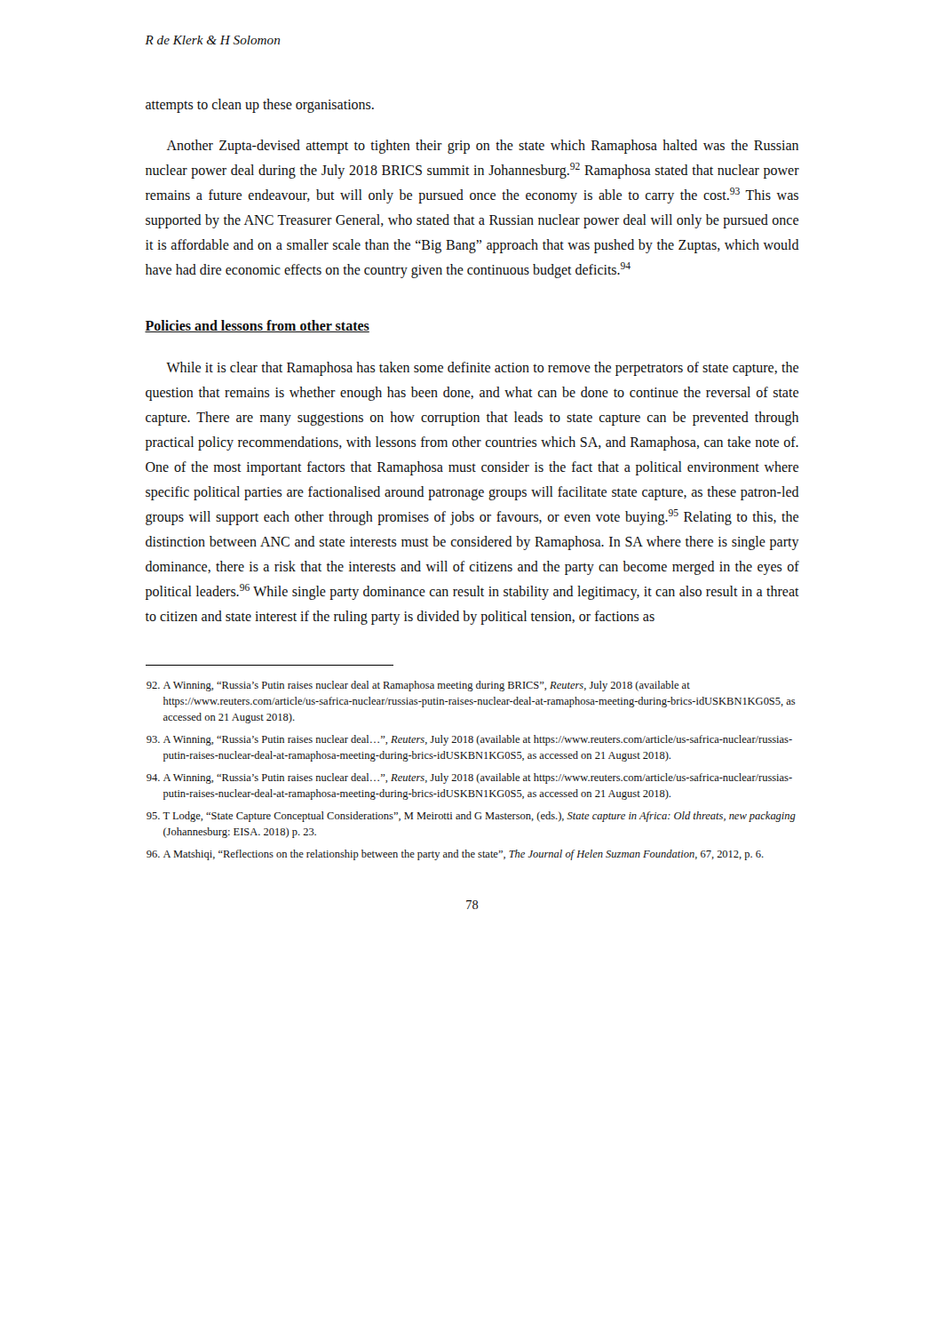R de Klerk & H Solomon
attempts to clean up these organisations.
Another Zupta-devised attempt to tighten their grip on the state which Ramaphosa halted was the Russian nuclear power deal during the July 2018 BRICS summit in Johannesburg.92 Ramaphosa stated that nuclear power remains a future endeavour, but will only be pursued once the economy is able to carry the cost.93 This was supported by the ANC Treasurer General, who stated that a Russian nuclear power deal will only be pursued once it is affordable and on a smaller scale than the “Big Bang” approach that was pushed by the Zuptas, which would have had dire economic effects on the country given the continuous budget deficits.94
Policies and lessons from other states
While it is clear that Ramaphosa has taken some definite action to remove the perpetrators of state capture, the question that remains is whether enough has been done, and what can be done to continue the reversal of state capture. There are many suggestions on how corruption that leads to state capture can be prevented through practical policy recommendations, with lessons from other countries which SA, and Ramaphosa, can take note of. One of the most important factors that Ramaphosa must consider is the fact that a political environment where specific political parties are factionalised around patronage groups will facilitate state capture, as these patron-led groups will support each other through promises of jobs or favours, or even vote buying.95 Relating to this, the distinction between ANC and state interests must be considered by Ramaphosa. In SA where there is single party dominance, there is a risk that the interests and will of citizens and the party can become merged in the eyes of political leaders.96 While single party dominance can result in stability and legitimacy, it can also result in a threat to citizen and state interest if the ruling party is divided by political tension, or factions as
A Winning, “Russia’s Putin raises nuclear deal at Ramaphosa meeting during BRICS”, Reuters, July 2018 (available at https://www.reuters.com/article/us-safrica-nuclear/russias-putin-raises-nuclear-deal-at-ramaphosa-meeting-during-brics-idUSKBN1KG0S5, as accessed on 21 August 2018).
A Winning, “Russia’s Putin raises nuclear deal…”, Reuters, July 2018 (available at https://www.reuters.com/article/us-safrica-nuclear/russias-putin-raises-nuclear-deal-at-ramaphosa-meeting-during-brics-idUSKBN1KG0S5, as accessed on 21 August 2018).
A Winning, “Russia’s Putin raises nuclear deal…”, Reuters, July 2018 (available at https://www.reuters.com/article/us-safrica-nuclear/russias-putin-raises-nuclear-deal-at-ramaphosa-meeting-during-brics-idUSKBN1KG0S5, as accessed on 21 August 2018).
T Lodge, “State Capture Conceptual Considerations”, M Meirotti and G Masterson, (eds.), State capture in Africa: Old threats, new packaging (Johannesburg: EISA. 2018) p. 23.
A Matshiqi, “Reflections on the relationship between the party and the state”, The Journal of Helen Suzman Foundation, 67, 2012, p. 6.
78